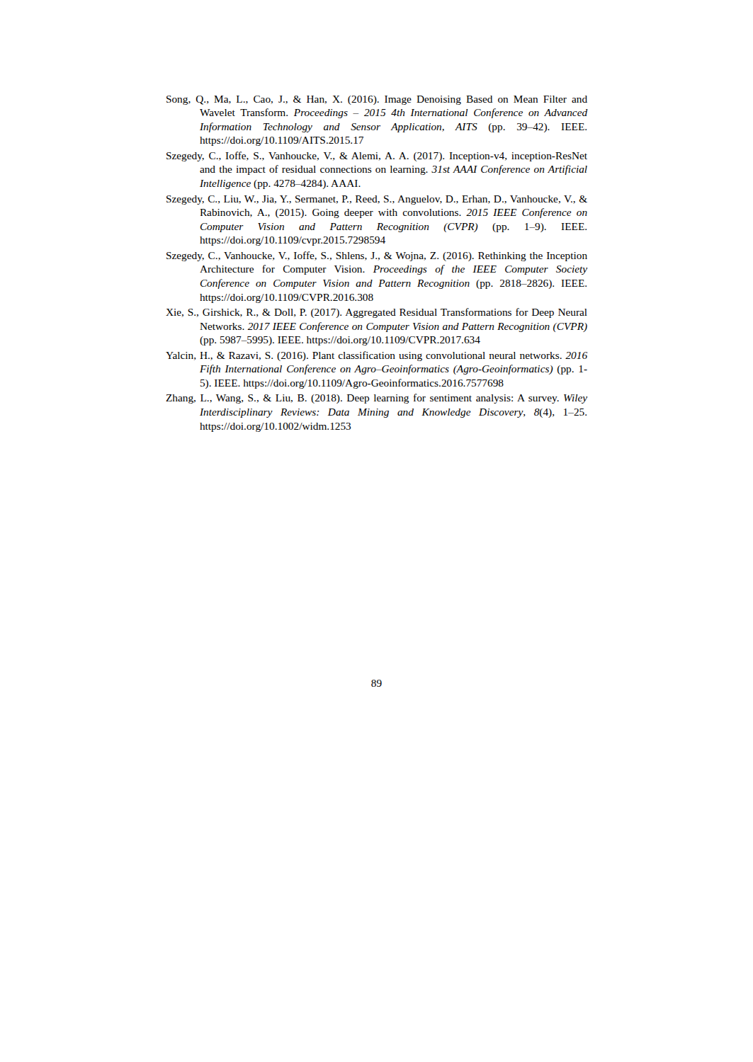Song, Q., Ma, L., Cao, J., & Han, X. (2016). Image Denoising Based on Mean Filter and Wavelet Transform. Proceedings – 2015 4th International Conference on Advanced Information Technology and Sensor Application, AITS (pp. 39–42). IEEE. https://doi.org/10.1109/AITS.2015.17
Szegedy, C., Ioffe, S., Vanhoucke, V., & Alemi, A. A. (2017). Inception-v4, inception-ResNet and the impact of residual connections on learning. 31st AAAI Conference on Artificial Intelligence (pp. 4278–4284). AAAI.
Szegedy, C., Liu, W., Jia, Y., Sermanet, P., Reed, S., Anguelov, D., Erhan, D., Vanhoucke, V., & Rabinovich, A., (2015). Going deeper with convolutions. 2015 IEEE Conference on Computer Vision and Pattern Recognition (CVPR) (pp. 1–9). IEEE. https://doi.org/10.1109/cvpr.2015.7298594
Szegedy, C., Vanhoucke, V., Ioffe, S., Shlens, J., & Wojna, Z. (2016). Rethinking the Inception Architecture for Computer Vision. Proceedings of the IEEE Computer Society Conference on Computer Vision and Pattern Recognition (pp. 2818–2826). IEEE. https://doi.org/10.1109/CVPR.2016.308
Xie, S., Girshick, R., & Doll, P. (2017). Aggregated Residual Transformations for Deep Neural Networks. 2017 IEEE Conference on Computer Vision and Pattern Recognition (CVPR) (pp. 5987–5995). IEEE. https://doi.org/10.1109/CVPR.2017.634
Yalcin, H., & Razavi, S. (2016). Plant classification using convolutional neural networks. 2016 Fifth International Conference on Agro–Geoinformatics (Agro-Geoinformatics) (pp. 1-5). IEEE. https://doi.org/10.1109/Agro-Geoinformatics.2016.7577698
Zhang, L., Wang, S., & Liu, B. (2018). Deep learning for sentiment analysis: A survey. Wiley Interdisciplinary Reviews: Data Mining and Knowledge Discovery, 8(4), 1–25. https://doi.org/10.1002/widm.1253
89